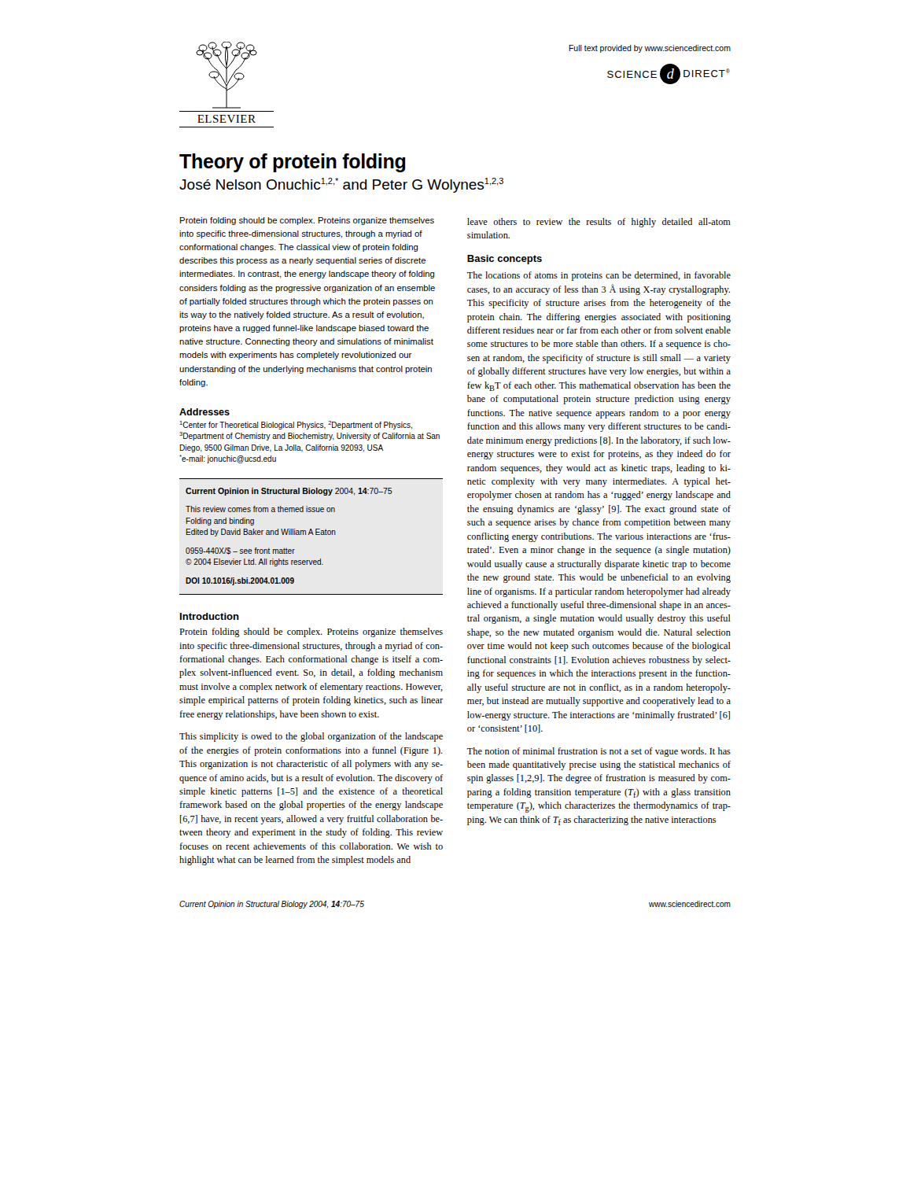ELSEVIER
Full text provided by www.sciencedirect.com
SCIENCE dDIRECT®
Theory of protein folding
José Nelson Onuchic1,2,* and Peter G Wolynes1,2,3
Protein folding should be complex. Proteins organize themselves into specific three-dimensional structures, through a myriad of conformational changes. The classical view of protein folding describes this process as a nearly sequential series of discrete intermediates. In contrast, the energy landscape theory of folding considers folding as the progressive organization of an ensemble of partially folded structures through which the protein passes on its way to the natively folded structure. As a result of evolution, proteins have a rugged funnel-like landscape biased toward the native structure. Connecting theory and simulations of minimalist models with experiments has completely revolutionized our understanding of the underlying mechanisms that control protein folding.
Addresses
1Center for Theoretical Biological Physics, 2Department of Physics,
3Department of Chemistry and Biochemistry, University of California at San Diego, 9500 Gilman Drive, La Jolla, California 92093, USA
*e-mail: jonuchic@ucsd.edu
Current Opinion in Structural Biology 2004, 14:70–75
This review comes from a themed issue on
Folding and binding
Edited by David Baker and William A Eaton
0959-440X/$ – see front matter
© 2004 Elsevier Ltd. All rights reserved.
DOI 10.1016/j.sbi.2004.01.009
Introduction
Protein folding should be complex. Proteins organize themselves into specific three-dimensional structures, through a myriad of conformational changes. Each conformational change is itself a complex solvent-influenced event. So, in detail, a folding mechanism must involve a complex network of elementary reactions. However, simple empirical patterns of protein folding kinetics, such as linear free energy relationships, have been shown to exist.
This simplicity is owed to the global organization of the landscape of the energies of protein conformations into a funnel (Figure 1). This organization is not characteristic of all polymers with any sequence of amino acids, but is a result of evolution. The discovery of simple kinetic patterns [1–5] and the existence of a theoretical framework based on the global properties of the energy landscape [6,7] have, in recent years, allowed a very fruitful collaboration between theory and experiment in the study of folding. This review focuses on recent achievements of this collaboration. We wish to highlight what can be learned from the simplest models and
leave others to review the results of highly detailed all-atom simulation.
Basic concepts
The locations of atoms in proteins can be determined, in favorable cases, to an accuracy of less than 3 Å using X-ray crystallography. This specificity of structure arises from the heterogeneity of the protein chain. The differing energies associated with positioning different residues near or far from each other or from solvent enable some structures to be more stable than others. If a sequence is chosen at random, the specificity of structure is still small — a variety of globally different structures have very low energies, but within a few kBT of each other. This mathematical observation has been the bane of computational protein structure prediction using energy functions. The native sequence appears random to a poor energy function and this allows many very different structures to be candidate minimum energy predictions [8]. In the laboratory, if such low-energy structures were to exist for proteins, as they indeed do for random sequences, they would act as kinetic traps, leading to kinetic complexity with very many intermediates. A typical heteropolymer chosen at random has a ‘rugged’ energy landscape and the ensuing dynamics are ‘glassy’ [9]. The exact ground state of such a sequence arises by chance from competition between many conflicting energy contributions. The various interactions are ‘frustrated’. Even a minor change in the sequence (a single mutation) would usually cause a structurally disparate kinetic trap to become the new ground state. This would be unbeneficial to an evolving line of organisms. If a particular random heteropolymer had already achieved a functionally useful three-dimensional shape in an ancestral organism, a single mutation would usually destroy this useful shape, so the new mutated organism would die. Natural selection over time would not keep such outcomes because of the biological functional constraints [1]. Evolution achieves robustness by selecting for sequences in which the interactions present in the functionally useful structure are not in conflict, as in a random heteropolymer, but instead are mutually supportive and cooperatively lead to a low-energy structure. The interactions are ‘minimally frustrated’ [6] or ‘consistent’ [10].
The notion of minimal frustration is not a set of vague words. It has been made quantitatively precise using the statistical mechanics of spin glasses [1,2,9]. The degree of frustration is measured by comparing a folding transition temperature (Tf) with a glass transition temperature (Tg), which characterizes the thermodynamics of trapping. We can think of Tf as characterizing the native interactions
Current Opinion in Structural Biology 2004, 14:70–75
www.sciencedirect.com